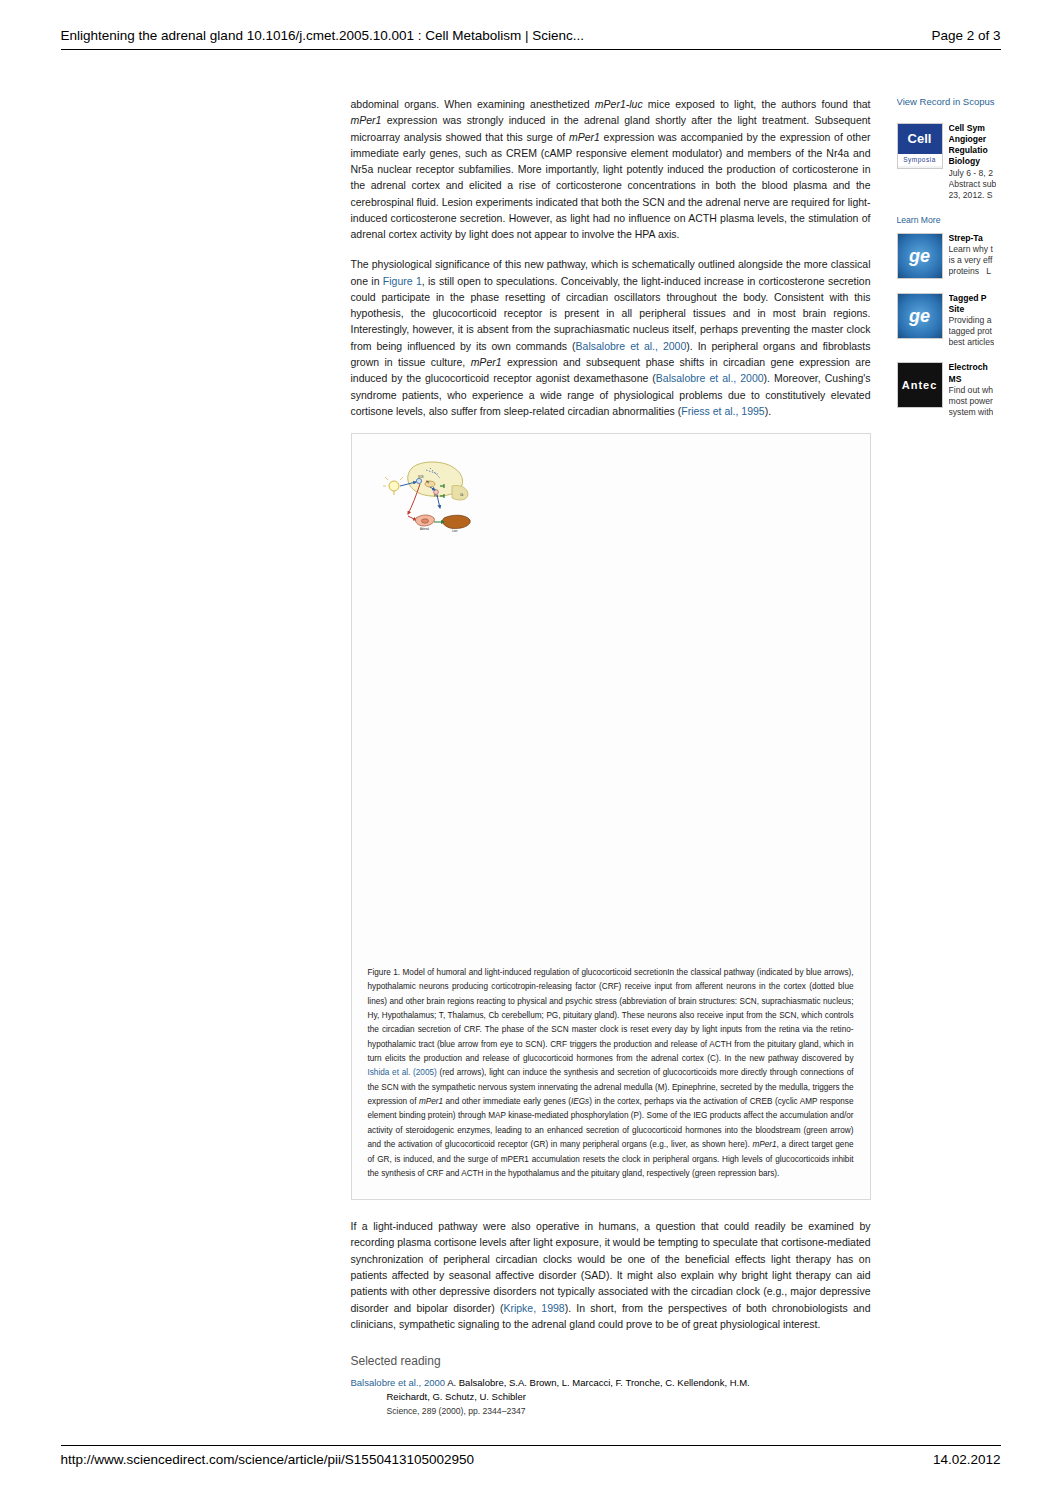Enlightening the adrenal gland 10.1016/j.cmet.2005.10.001 : Cell Metabolism | Scienc...
Page 2 of 3
abdominal organs. When examining anesthetized mPer1-luc mice exposed to light, the authors found that mPer1 expression was strongly induced in the adrenal gland shortly after the light treatment. Subsequent microarray analysis showed that this surge of mPer1 expression was accompanied by the expression of other immediate early genes, such as CREM (cAMP responsive element modulator) and members of the Nr4a and Nr5a nuclear receptor subfamilies. More importantly, light potently induced the production of corticosterone in the adrenal cortex and elicited a rise of corticosterone concentrations in both the blood plasma and the cerebrospinal fluid. Lesion experiments indicated that both the SCN and the adrenal nerve are required for light-induced corticosterone secretion. However, as light had no influence on ACTH plasma levels, the stimulation of adrenal cortex activity by light does not appear to involve the HPA axis.
The physiological significance of this new pathway, which is schematically outlined alongside the more classical one in Figure 1, is still open to speculations. Conceivably, the light-induced increase in corticosterone secretion could participate in the phase resetting of circadian oscillators throughout the body. Consistent with this hypothesis, the glucocorticoid receptor is present in all peripheral tissues and in most brain regions. Interestingly, however, it is absent from the suprachiasmatic nucleus itself, perhaps preventing the master clock from being influenced by its own commands (Balsalobre et al., 2000). In peripheral organs and fibroblasts grown in tissue culture, mPer1 expression and subsequent phase shifts in circadian gene expression are induced by the glucocorticoid receptor agonist dexamethasone (Balsalobre et al., 2000). Moreover, Cushing's syndrome patients, who experience a wide range of physiological problems due to constitutively elevated cortisone levels, also suffer from sleep-related circadian abnormalities (Friess et al., 1995).
SCN Hy PG Cb Adrenal Liver
Figure 1. Model of humoral and light-induced regulation of glucocorticoid secretionIn the classical pathway (indicated by blue arrows), hypothalamic neurons producing corticotropin-releasing factor (CRF) receive input from afferent neurons in the cortex (dotted blue lines) and other brain regions reacting to physical and psychic stress (abbreviation of brain structures: SCN, suprachiasmatic nucleus; Hy, Hypothalamus; T, Thalamus, Cb cerebellum; PG, pituitary gland). These neurons also receive input from the SCN, which controls the circadian secretion of CRF. The phase of the SCN master clock is reset every day by light inputs from the retina via the retino-hypothalamic tract (blue arrow from eye to SCN). CRF triggers the production and release of ACTH from the pituitary gland, which in turn elicits the production and release of glucocorticoid hormones from the adrenal cortex (C). In the new pathway discovered by Ishida et al. (2005) (red arrows), light can induce the synthesis and secretion of glucocorticoids more directly through connections of the SCN with the sympathetic nervous system innervating the adrenal medulla (M). Epinephrine, secreted by the medulla, triggers the expression of mPer1 and other immediate early genes (IEGs) in the cortex, perhaps via the activation of CREB (cyclic AMP response element binding protein) through MAP kinase-mediated phosphorylation (P). Some of the IEG products affect the accumulation and/or activity of steroidogenic enzymes, leading to an enhanced secretion of glucocorticoid hormones into the bloodstream (green arrow) and the activation of glucocorticoid receptor (GR) in many peripheral organs (e.g., liver, as shown here). mPer1, a direct target gene of GR, is induced, and the surge of mPER1 accumulation resets the clock in peripheral organs. High levels of glucocorticoids inhibit the synthesis of CRF and ACTH in the hypothalamus and the pituitary gland, respectively (green repression bars).
If a light-induced pathway were also operative in humans, a question that could readily be examined by recording plasma cortisone levels after light exposure, it would be tempting to speculate that cortisone-mediated synchronization of peripheral circadian clocks would be one of the beneficial effects light therapy has on patients affected by seasonal affective disorder (SAD). It might also explain why bright light therapy can aid patients with other depressive disorders not typically associated with the circadian clock (e.g., major depressive disorder and bipolar disorder) (Kripke, 1998). In short, from the perspectives of both chronobiologists and clinicians, sympathetic signaling to the adrenal gland could prove to be of great physiological interest.
Selected reading
Balsalobre et al., 2000 A. Balsalobre, S.A. Brown, L. Marcacci, F. Tronche, C. Kellendonk, H.M. Reichardt, G. Schutz, U. Schibler Science, 289 (2000), pp. 2344–2347
View Record in Scopus
Cell
Symposia
Cell Sym Angioger Regulatio Biology July 6 - 8, 2 Abstract sub 23, 2012. S
Learn More
ge
Strep-Ta Learn why t is a very eff proteins L
ge
Tagged P Site Providing a tagged prot best articles
Antec
Electroch MS Find out wh most power system with
http://www.sciencedirect.com/science/article/pii/S1550413105002950
14.02.2012